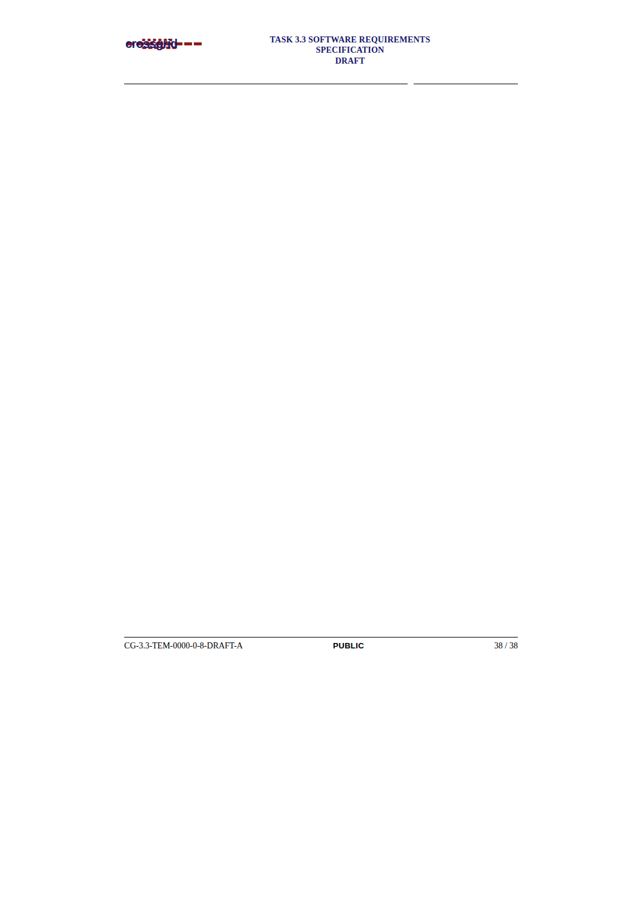crossgrid
TASK 3.3 SOFTWARE REQUIREMENTS SPECIFICATION DRAFT
CG-3.3-TEM-0000-0-8-DRAFT-A
PUBLIC
38 / 38